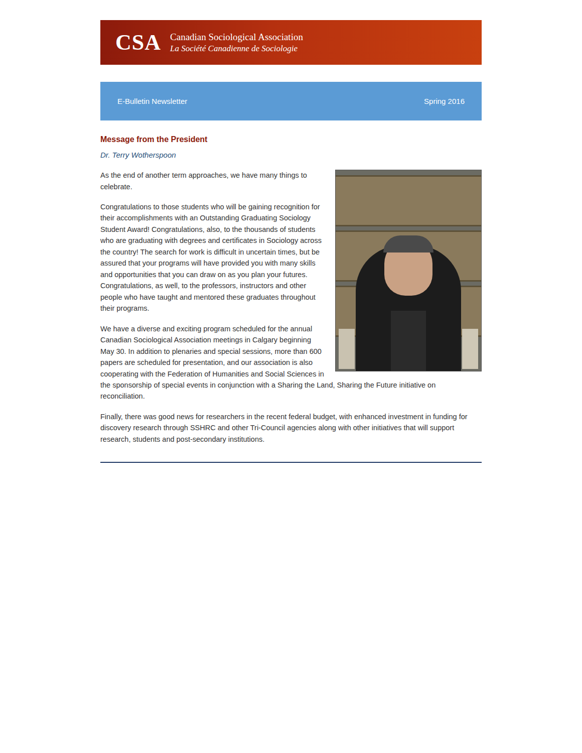CSA
Canadian Sociological Association La Société Canadienne de Sociologie
E-Bulletin Newsletter Spring 2016
Message from the President
Dr. Terry Wotherspoon
As the end of another term approaches, we have many things to celebrate.
Congratulations to those students who will be gaining recognition for their accomplishments with an Outstanding Graduating Sociology Student Award! Congratulations, also, to the thousands of students who are graduating with degrees and certificates in Sociology across the country! The search for work is difficult in uncertain times, but be assured that your programs will have provided you with many skills and opportunities that you can draw on as you plan your futures. Congratulations, as well, to the professors, instructors and other people who have taught and mentored these graduates throughout their programs.
We have a diverse and exciting program scheduled for the annual Canadian Sociological Association meetings in Calgary beginning May 30. In addition to plenaries and special sessions, more than 600 papers are scheduled for presentation, and our association is also cooperating with the Federation of Humanities and Social Sciences in the sponsorship of special events in conjunction with a Sharing the Land, Sharing the Future initiative on reconciliation.
Finally, there was good news for researchers in the recent federal budget, with enhanced investment in funding for discovery research through SSHRC and other Tri-Council agencies along with other initiatives that will support research, students and post-secondary institutions.